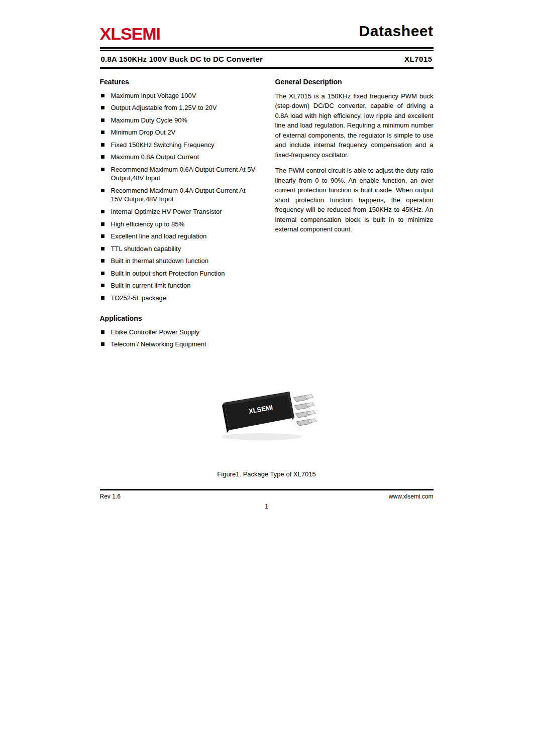XLSEMI
Datasheet
0.8A 150KHz 100V Buck DC to DC Converter XL7015
Features
Maximum Input Voltage 100V
Output Adjustable from 1.25V to 20V
Maximum Duty Cycle 90%
Minimum Drop Out 2V
Fixed 150KHz Switching Frequency
Maximum 0.8A Output Current
Recommend Maximum 0.6A Output Current At 5V Output,48V Input
Recommend Maximum 0.4A Output Current At 15V Output,48V Input
Internal Optimize HV Power Transistor
High efficiency up to 85%
Excellent line and load regulation
TTL shutdown capability
Built in thermal shutdown function
Built in output short Protection Function
Built in current limit function
TO252-5L package
Applications
Ebike Controller Power Supply
Telecom / Networking Equipment
General Description
The XL7015 is a 150KHz fixed frequency PWM buck (step-down) DC/DC converter, capable of driving a 0.8A load with high efficiency, low ripple and excellent line and load regulation. Requiring a minimum number of external components, the regulator is simple to use and include internal frequency compensation and a fixed-frequency oscillator.
The PWM control circuit is able to adjust the duty ratio linearly from 0 to 90%. An enable function, an over current protection function is built inside. When output short protection function happens, the operation frequency will be reduced from 150KHz to 45KHz. An internal compensation block is built in to minimize external component count.
XLSEMI
Figure1. Package Type of XL7015
Rev 1.6 www.xlsemi.com
1